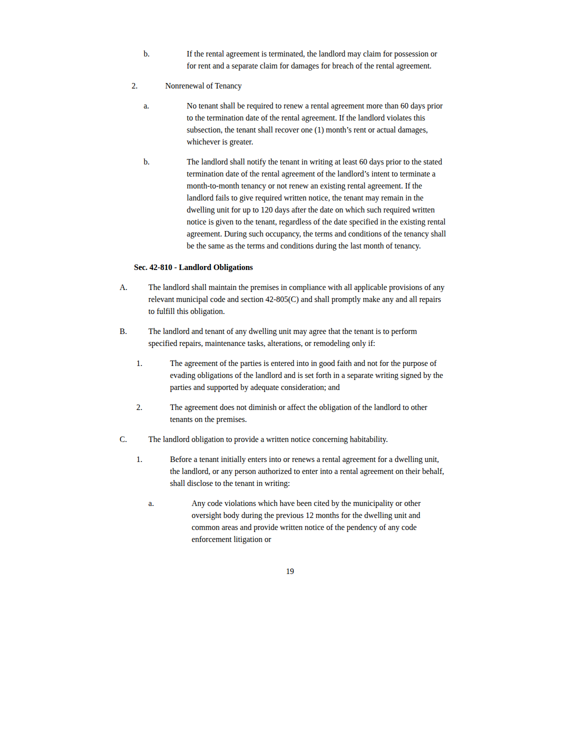b. If the rental agreement is terminated, the landlord may claim for possession or for rent and a separate claim for damages for breach of the rental agreement.
2. Nonrenewal of Tenancy
a. No tenant shall be required to renew a rental agreement more than 60 days prior to the termination date of the rental agreement. If the landlord violates this subsection, the tenant shall recover one (1) month’s rent or actual damages, whichever is greater.
b. The landlord shall notify the tenant in writing at least 60 days prior to the stated termination date of the rental agreement of the landlord’s intent to terminate a month-to-month tenancy or not renew an existing rental agreement. If the landlord fails to give required written notice, the tenant may remain in the dwelling unit for up to 120 days after the date on which such required written notice is given to the tenant, regardless of the date specified in the existing rental agreement. During such occupancy, the terms and conditions of the tenancy shall be the same as the terms and conditions during the last month of tenancy.
Sec. 42-810 - Landlord Obligations
A. The landlord shall maintain the premises in compliance with all applicable provisions of any relevant municipal code and section 42-805(C) and shall promptly make any and all repairs to fulfill this obligation.
B. The landlord and tenant of any dwelling unit may agree that the tenant is to perform specified repairs, maintenance tasks, alterations, or remodeling only if:
1. The agreement of the parties is entered into in good faith and not for the purpose of evading obligations of the landlord and is set forth in a separate writing signed by the parties and supported by adequate consideration; and
2. The agreement does not diminish or affect the obligation of the landlord to other tenants on the premises.
C. The landlord obligation to provide a written notice concerning habitability.
1. Before a tenant initially enters into or renews a rental agreement for a dwelling unit, the landlord, or any person authorized to enter into a rental agreement on their behalf, shall disclose to the tenant in writing:
a. Any code violations which have been cited by the municipality or other oversight body during the previous 12 months for the dwelling unit and common areas and provide written notice of the pendency of any code enforcement litigation or
19